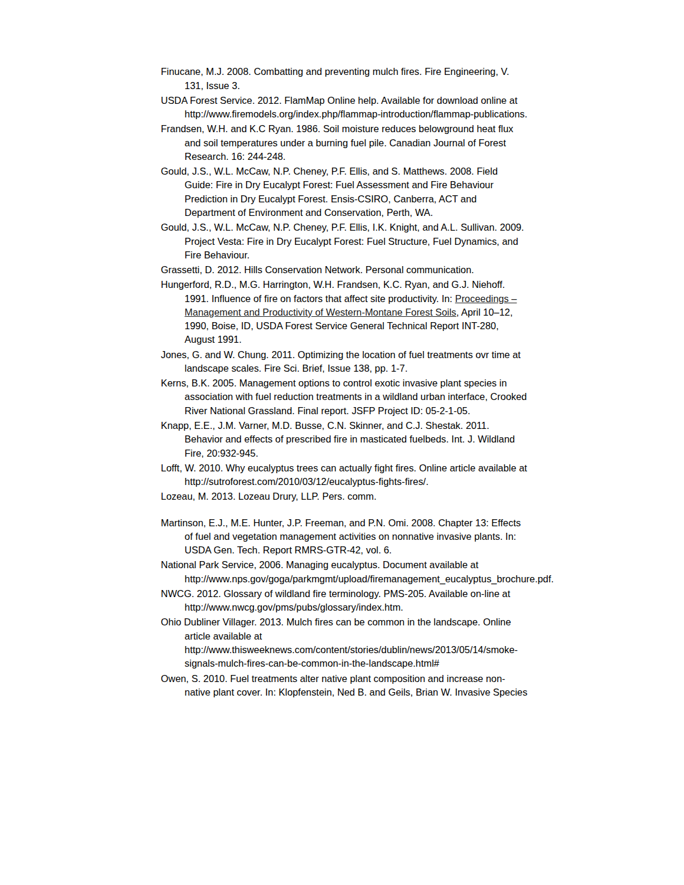Finucane, M.J. 2008. Combatting and preventing mulch fires. Fire Engineering, V. 131, Issue 3.
USDA Forest Service. 2012. FlamMap Online help. Available for download online at http://www.firemodels.org/index.php/flammap-introduction/flammap-publications.
Frandsen, W.H. and K.C Ryan. 1986. Soil moisture reduces belowground heat flux and soil temperatures under a burning fuel pile. Canadian Journal of Forest Research. 16: 244-248.
Gould, J.S., W.L. McCaw, N.P. Cheney, P.F. Ellis, and S. Matthews. 2008. Field Guide: Fire in Dry Eucalypt Forest: Fuel Assessment and Fire Behaviour Prediction in Dry Eucalypt Forest. Ensis-CSIRO, Canberra, ACT and Department of Environment and Conservation, Perth, WA.
Gould, J.S., W.L. McCaw, N.P. Cheney, P.F. Ellis, I.K. Knight, and A.L. Sullivan. 2009. Project Vesta: Fire in Dry Eucalypt Forest: Fuel Structure, Fuel Dynamics, and Fire Behaviour.
Grassetti, D. 2012. Hills Conservation Network. Personal communication.
Hungerford, R.D., M.G. Harrington, W.H. Frandsen, K.C. Ryan, and G.J. Niehoff. 1991. Influence of fire on factors that affect site productivity. In: Proceedings – Management and Productivity of Western-Montane Forest Soils, April 10–12, 1990, Boise, ID, USDA Forest Service General Technical Report INT-280, August 1991.
Jones, G. and W. Chung. 2011. Optimizing the location of fuel treatments ovr time at landscape scales. Fire Sci. Brief, Issue 138, pp. 1-7.
Kerns, B.K. 2005. Management options to control exotic invasive plant species in association with fuel reduction treatments in a wildland urban interface, Crooked River National Grassland. Final report. JSFP Project ID: 05-2-1-05.
Knapp, E.E., J.M. Varner, M.D. Busse, C.N. Skinner, and C.J. Shestak. 2011. Behavior and effects of prescribed fire in masticated fuelbeds. Int. J. Wildland Fire, 20:932-945.
Lofft, W. 2010. Why eucalyptus trees can actually fight fires. Online article available at http://sutroforest.com/2010/03/12/eucalyptus-fights-fires/.
Lozeau, M. 2013. Lozeau Drury, LLP. Pers. comm.
Martinson, E.J., M.E. Hunter, J.P. Freeman, and P.N. Omi. 2008. Chapter 13: Effects of fuel and vegetation management activities on nonnative invasive plants. In: USDA Gen. Tech. Report RMRS-GTR-42, vol. 6.
National Park Service, 2006. Managing eucalyptus. Document available at http://www.nps.gov/goga/parkmgmt/upload/firemanagement_eucalyptus_brochure.pdf.
NWCG. 2012. Glossary of wildland fire terminology. PMS-205. Available on-line at http://www.nwcg.gov/pms/pubs/glossary/index.htm.
Ohio Dubliner Villager. 2013. Mulch fires can be common in the landscape. Online article available at http://www.thisweeknews.com/content/stories/dublin/news/2013/05/14/smoke-signals-mulch-fires-can-be-common-in-the-landscape.html#
Owen, S. 2010. Fuel treatments alter native plant composition and increase non-native plant cover. In: Klopfenstein, Ned B. and Geils, Brian W. Invasive Species